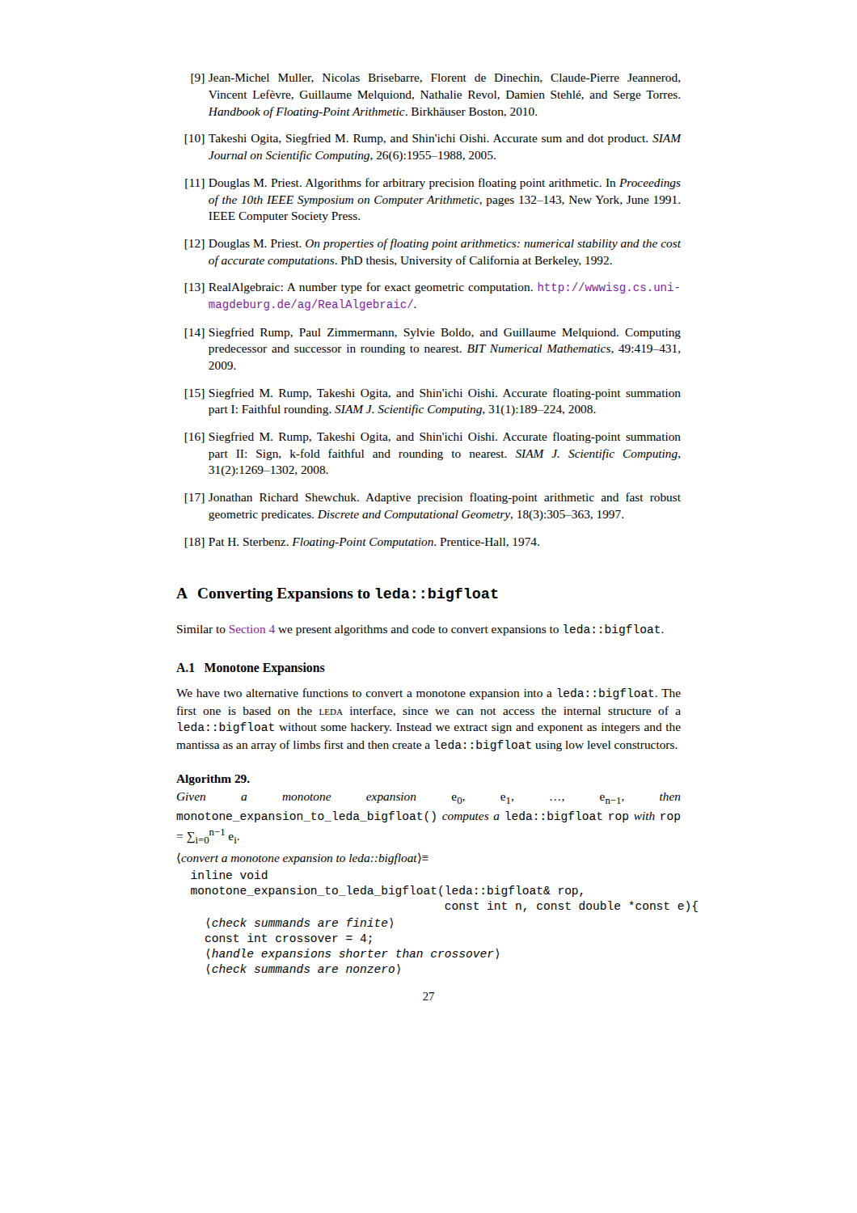[9] Jean-Michel Muller, Nicolas Brisebarre, Florent de Dinechin, Claude-Pierre Jeannerod, Vincent Lefèvre, Guillaume Melquiond, Nathalie Revol, Damien Stehlé, and Serge Torres. Handbook of Floating-Point Arithmetic. Birkhäuser Boston, 2010.
[10] Takeshi Ogita, Siegfried M. Rump, and Shin'ichi Oishi. Accurate sum and dot product. SIAM Journal on Scientific Computing, 26(6):1955–1988, 2005.
[11] Douglas M. Priest. Algorithms for arbitrary precision floating point arithmetic. In Proceedings of the 10th IEEE Symposium on Computer Arithmetic, pages 132–143, New York, June 1991. IEEE Computer Society Press.
[12] Douglas M. Priest. On properties of floating point arithmetics: numerical stability and the cost of accurate computations. PhD thesis, University of California at Berkeley, 1992.
[13] RealAlgebraic: A number type for exact geometric computation. http://wwwisg.cs.uni-magdeburg.de/ag/RealAlgebraic/.
[14] Siegfried Rump, Paul Zimmermann, Sylvie Boldo, and Guillaume Melquiond. Computing predecessor and successor in rounding to nearest. BIT Numerical Mathematics, 49:419–431, 2009.
[15] Siegfried M. Rump, Takeshi Ogita, and Shin'ichi Oishi. Accurate floating-point summation part I: Faithful rounding. SIAM J. Scientific Computing, 31(1):189–224, 2008.
[16] Siegfried M. Rump, Takeshi Ogita, and Shin'ichi Oishi. Accurate floating-point summation part II: Sign, k-fold faithful and rounding to nearest. SIAM J. Scientific Computing, 31(2):1269–1302, 2008.
[17] Jonathan Richard Shewchuk. Adaptive precision floating-point arithmetic and fast robust geometric predicates. Discrete and Computational Geometry, 18(3):305–363, 1997.
[18] Pat H. Sterbenz. Floating-Point Computation. Prentice-Hall, 1974.
AConverting Expansions to leda::bigfloat
Similar to Section 4 we present algorithms and code to convert expansions to leda::bigfloat.
A.1 Monotone Expansions
We have two alternative functions to convert a monotone expansion into a leda::bigfloat. The first one is based on the leda interface, since we can not access the internal structure of a leda::bigfloat without some hackery. Instead we extract sign and exponent as integers and the mantissa as an array of limbs first and then create a leda::bigfloat using low level constructors.
Algorithm 29.
Given a monotone expansion e0, e1, …, en−1, then monotone_expansion_to_leda_bigfloat() computes a leda::bigfloat rop with rop = ∑i=0n−1 ei.
⟨convert a monotone expansion to leda::bigfloat⟩≡
  inline void
  monotone_expansion_to_leda_bigfloat(leda::bigfloat& rop,
                                      const int n, const double *const e){
    ⟨check summands are finite⟩
    const int crossover = 4;
    ⟨handle expansions shorter than crossover⟩
    ⟨check summands are nonzero⟩
27